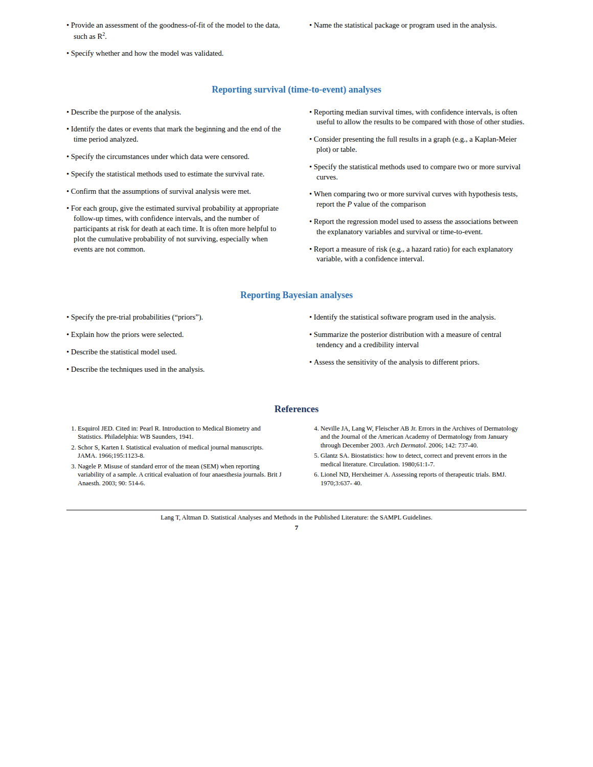Provide an assessment of the goodness-of-fit of the model to the data, such as R2.
Specify whether and how the model was validated.
Name the statistical package or program used in the analysis.
Reporting survival (time-to-event) analyses
Describe the purpose of the analysis.
Identify the dates or events that mark the beginning and the end of the time period analyzed.
Specify the circumstances under which data were censored.
Specify the statistical methods used to estimate the survival rate.
Confirm that the assumptions of survival analysis were met.
For each group, give the estimated survival probability at appropriate follow-up times, with confidence intervals, and the number of participants at risk for death at each time. It is often more helpful to plot the cumulative probability of not surviving, especially when events are not common.
Reporting median survival times, with confidence intervals, is often useful to allow the results to be compared with those of other studies.
Consider presenting the full results in a graph (e.g., a Kaplan-Meier plot) or table.
Specify the statistical methods used to compare two or more survival curves.
When comparing two or more survival curves with hypothesis tests, report the P value of the comparison
Report the regression model used to assess the associations between the explanatory variables and survival or time-to-event.
Report a measure of risk (e.g., a hazard ratio) for each explanatory variable, with a confidence interval.
Reporting Bayesian analyses
Specify the pre-trial probabilities (“priors”).
Explain how the priors were selected.
Describe the statistical model used.
Describe the techniques used in the analysis.
Identify the statistical software program used in the analysis.
Summarize the posterior distribution with a measure of central tendency and a credibility interval
Assess the sensitivity of the analysis to different priors.
References
Esquirol JED. Cited in: Pearl R. Introduction to Medical Biometry and Statistics. Philadelphia: WB Saunders, 1941.
Schor S, Karten I. Statistical evaluation of medical journal manuscripts. JAMA. 1966;195:1123-8.
Nagele P. Misuse of standard error of the mean (SEM) when reporting variability of a sample. A critical evaluation of four anaesthesia journals. Brit J Anaesth. 2003; 90: 514-6.
Neville JA, Lang W, Fleischer AB Jr. Errors in the Archives of Dermatology and the Journal of the American Academy of Dermatology from January through December 2003. Arch Dermatol. 2006; 142: 737-40.
Glantz SA. Biostatistics: how to detect, correct and prevent errors in the medical literature. Circulation. 1980;61:1-7.
Lionel ND, Herxheimer A. Assessing reports of therapeutic trials. BMJ. 1970;3:637- 40.
Lang T, Altman D. Statistical Analyses and Methods in the Published Literature: the SAMPL Guidelines.
7